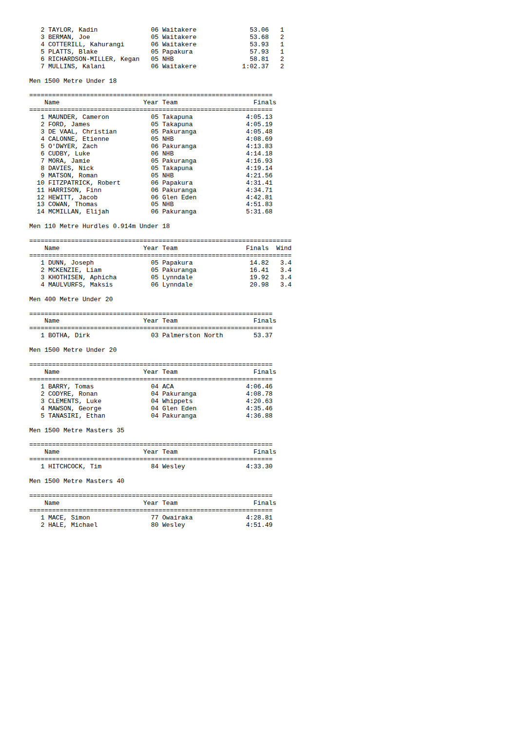2 TAYLOR, Kadin              06 Waitakere              53.06   1
   3 BERMAN, Joe                05 Waitakere              53.68   2
   4 COTTERILL, Kahurangi       06 Waitakere              53.93   1
   5 PLATTS, Blake              05 Papakura               57.93   1
   6 RICHARDSON-MILLER, Kegan   05 NHB                    58.81   2
   7 MULLINS, Kalani            06 Waitakere            1:02.37   2

Men 1500 Metre Under 18

================================================================
    Name                      Year Team                    Finals
================================================================
   1 MAUNDER, Cameron           05 Takapuna              4:05.13
   2 FORD, James                05 Takapuna              4:05.19
   3 DE VAAL, Christian         05 Pakuranga             4:05.48
   4 CALONNE, Etienne           05 NHB                   4:08.69
   5 O'DWYER, Zach              06 Pakuranga             4:13.83
   6 CUDBY, Luke                06 NHB                   4:14.18
   7 MORA, Jamie                05 Pakuranga             4:16.93
   8 DAVIES, Nick               05 Takapuna              4:19.14
   9 MATSON, Roman              05 NHB                   4:21.56
  10 FITZPATRICK, Robert        06 Papakura              4:31.41
  11 HARRISON, Finn             06 Pakuranga             4:34.71
  12 HEWITT, Jacob              06 Glen Eden             4:42.81
  13 COWAN, Thomas              05 NHB                   4:51.83
  14 MCMILLAN, Elijah           06 Pakuranga             5:31.68

Men 110 Metre Hurdles 0.914m Under 18

=====================================================================
    Name                      Year Team                  Finals  Wind
=====================================================================
   1 DUNN, Joseph               05 Papakura               14.82   3.4
   2 MCKENZIE, Liam             05 Pakuranga              16.41   3.4
   3 KHOTHISEN, Aphicha         05 Lynndale               19.92   3.4
   4 MAULVURFS, Maksis          06 Lynndale               20.98   3.4

Men 400 Metre Under 20

================================================================
    Name                      Year Team                    Finals
================================================================
   1 BOTHA, Dirk                03 Palmerston North        53.37

Men 1500 Metre Under 20

================================================================
    Name                      Year Team                    Finals
================================================================
   1 BARRY, Tomas               04 ACA                   4:06.46
   2 CODYRE, Ronan              04 Pakuranga             4:08.78
   3 CLEMENTS, Luke             04 Whippets              4:20.63
   4 MAWSON, George             04 Glen Eden             4:35.46
   5 TANASIRI, Ethan            04 Pakuranga             4:36.88

Men 1500 Metre Masters 35

================================================================
    Name                      Year Team                    Finals
================================================================
   1 HITCHCOCK, Tim             84 Wesley                4:33.30

Men 1500 Metre Masters 40

================================================================
    Name                      Year Team                    Finals
================================================================
   1 MACE, Simon                77 Owairaka              4:28.81
   2 HALE, Michael              80 Wesley                4:51.49